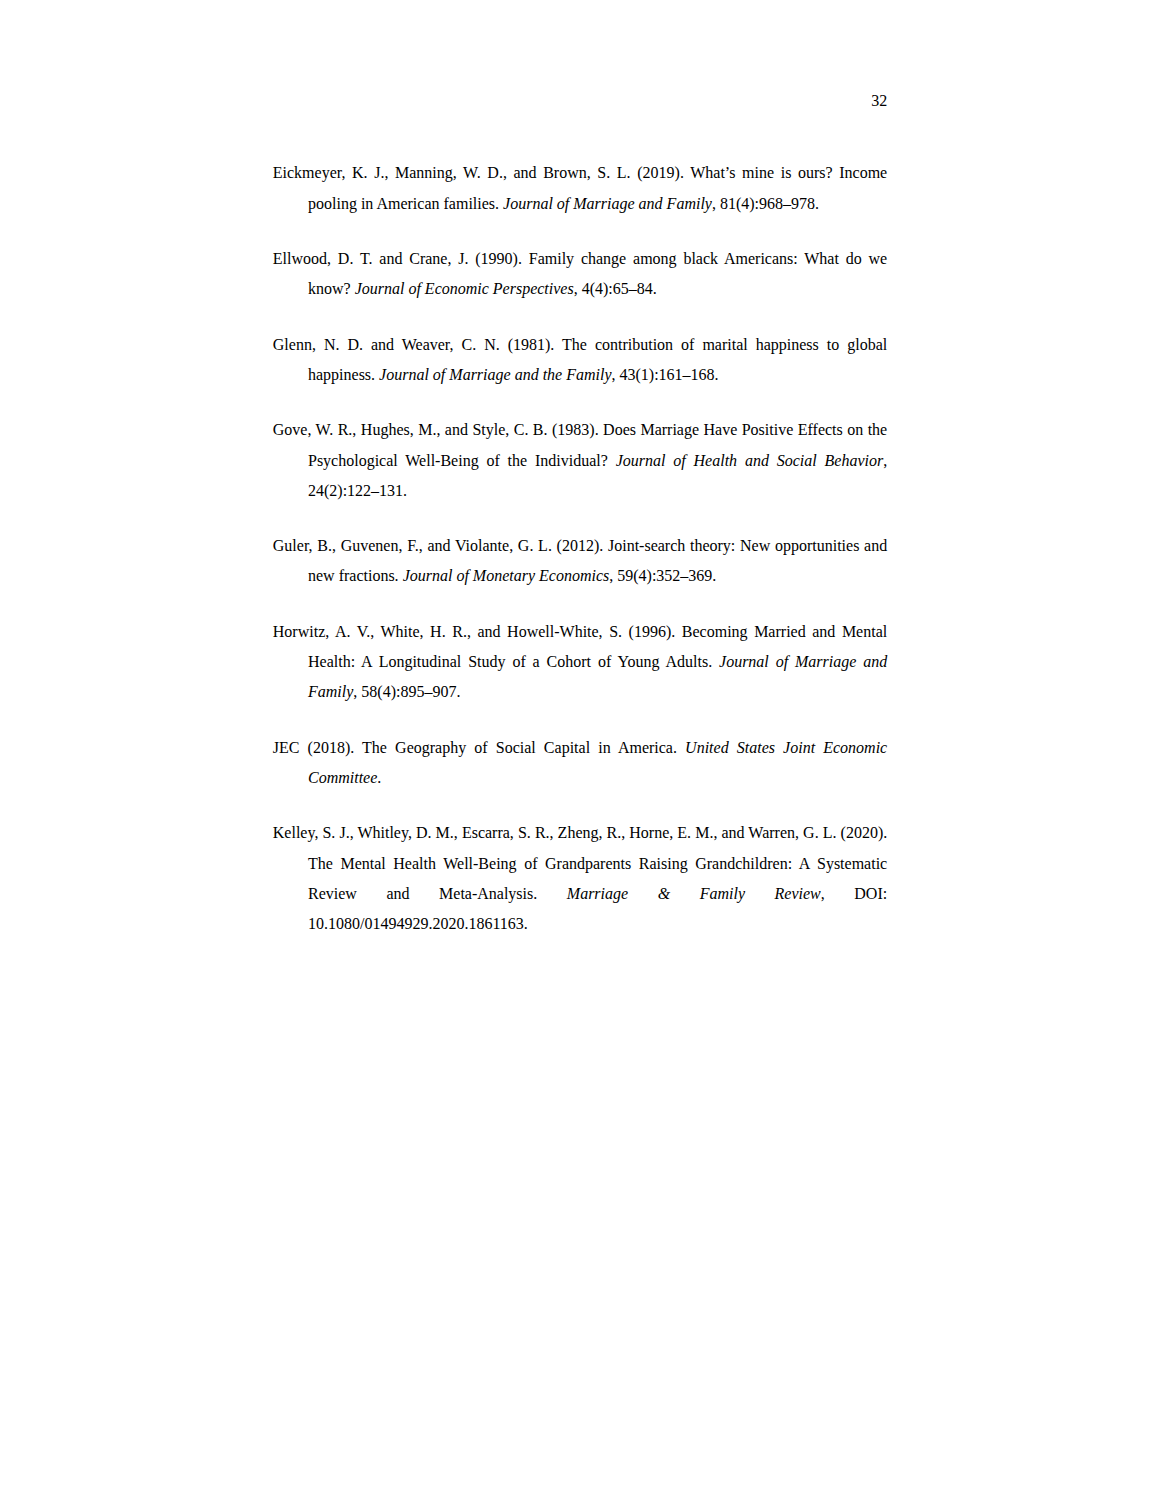32
Eickmeyer, K. J., Manning, W. D., and Brown, S. L. (2019). What’s mine is ours? Income pooling in American families. Journal of Marriage and Family, 81(4):968–978.
Ellwood, D. T. and Crane, J. (1990). Family change among black Americans: What do we know? Journal of Economic Perspectives, 4(4):65–84.
Glenn, N. D. and Weaver, C. N. (1981). The contribution of marital happiness to global happiness. Journal of Marriage and the Family, 43(1):161–168.
Gove, W. R., Hughes, M., and Style, C. B. (1983). Does Marriage Have Positive Effects on the Psychological Well-Being of the Individual? Journal of Health and Social Behavior, 24(2):122–131.
Guler, B., Guvenen, F., and Violante, G. L. (2012). Joint-search theory: New opportunities and new fractions. Journal of Monetary Economics, 59(4):352–369.
Horwitz, A. V., White, H. R., and Howell-White, S. (1996). Becoming Married and Mental Health: A Longitudinal Study of a Cohort of Young Adults. Journal of Marriage and Family, 58(4):895–907.
JEC (2018). The Geography of Social Capital in America. United States Joint Economic Committee.
Kelley, S. J., Whitley, D. M., Escarra, S. R., Zheng, R., Horne, E. M., and Warren, G. L. (2020). The Mental Health Well-Being of Grandparents Raising Grandchildren: A Systematic Review and Meta-Analysis. Marriage & Family Review, DOI: 10.1080/01494929.2020.1861163.